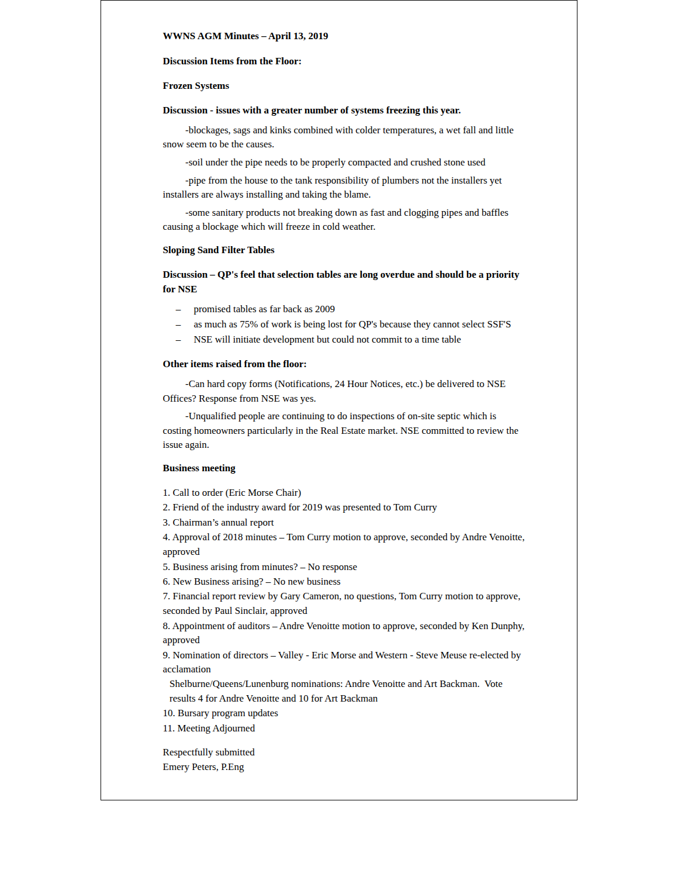WWNS AGM Minutes – April 13, 2019
Discussion Items from the Floor:
Frozen Systems
Discussion - issues with a greater number of systems freezing this year.
-blockages, sags and kinks combined with colder temperatures, a wet fall and little snow seem to be the causes.
-soil under the pipe needs to be properly compacted and crushed stone used
-pipe from the house to the tank responsibility of plumbers not the installers yet installers are always installing and taking the blame.
-some sanitary products not breaking down as fast and clogging pipes and baffles causing a blockage which will freeze in cold weather.
Sloping Sand Filter Tables
Discussion – QP's feel that selection tables are long overdue and should be a priority for NSE
promised tables as far back as 2009
as much as 75% of work is being lost for QP's because they cannot select SSF'S
NSE will initiate development but could not commit to a time table
Other items raised from the floor:
-Can hard copy forms (Notifications, 24 Hour Notices, etc.) be delivered to NSE Offices? Response from NSE was yes.
-Unqualified people are continuing to do inspections of on-site septic which is costing homeowners particularly in the Real Estate market. NSE committed to review the issue again.
Business meeting
Call to order (Eric Morse Chair)
Friend of the industry award for 2019 was presented to Tom Curry
Chairman’s annual report
Approval of 2018 minutes – Tom Curry motion to approve, seconded by Andre Venoitte, approved
Business arising from minutes? – No response
New Business arising? – No new business
Financial report review by Gary Cameron, no questions, Tom Curry motion to approve, seconded by Paul Sinclair, approved
Appointment of auditors – Andre Venoitte motion to approve, seconded by Ken Dunphy, approved
Nomination of directors – Valley - Eric Morse and Western - Steve Meuse re-elected by acclamation
Shelburne/Queens/Lunenburg nominations: Andre Venoitte and Art Backman. Vote results 4 for Andre Venoitte and 10 for Art Backman
Bursary program updates
Meeting Adjourned
Respectfully submitted
Emery Peters, P.Eng